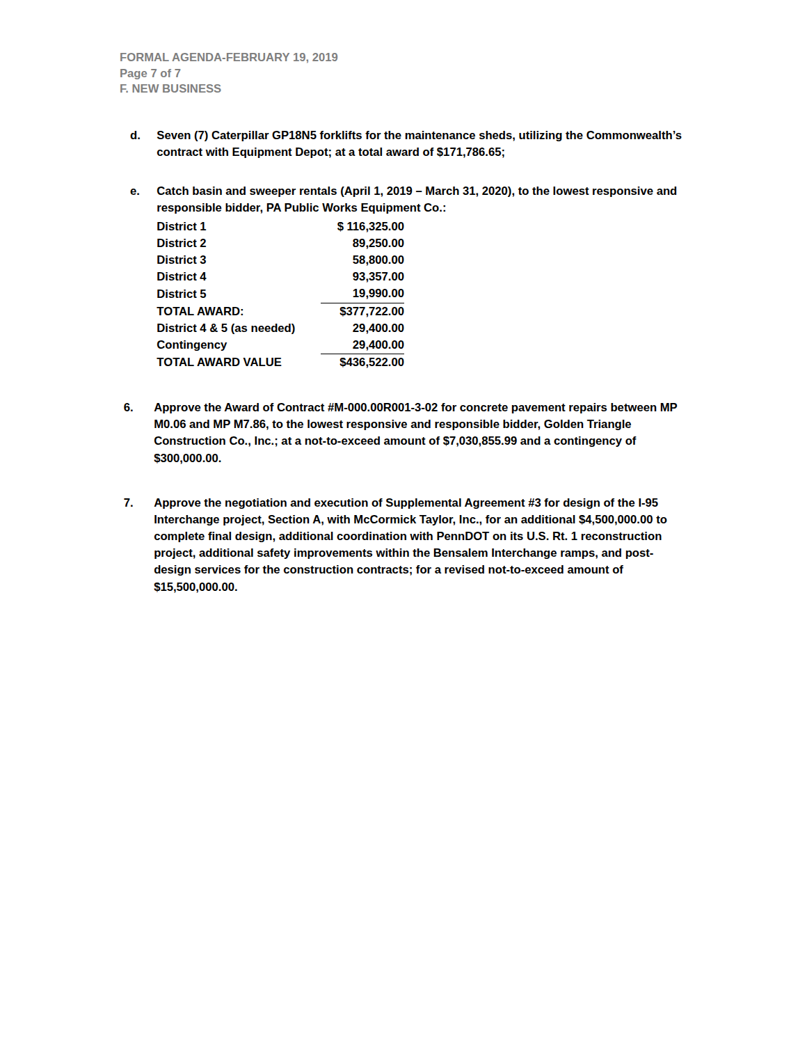FORMAL AGENDA-FEBRUARY 19, 2019
Page 7 of 7
F. NEW BUSINESS
d. Seven (7) Caterpillar GP18N5 forklifts for the maintenance sheds, utilizing the Commonwealth’s contract with Equipment Depot; at a total award of $171,786.65;
e. Catch basin and sweeper rentals (April 1, 2019 – March 31, 2020), to the lowest responsive and responsible bidder, PA Public Works Equipment Co.:
| District 1 | $ 116,325.00 |
| District 2 | 89,250.00 |
| District 3 | 58,800.00 |
| District 4 | 93,357.00 |
| District 5 | 19,990.00 |
| TOTAL AWARD: | $377,722.00 |
| District 4 & 5 (as needed) | 29,400.00 |
| Contingency | 29,400.00 |
| TOTAL AWARD VALUE | $436,522.00 |
6. Approve the Award of Contract #M-000.00R001-3-02 for concrete pavement repairs between MP M0.06 and MP M7.86, to the lowest responsive and responsible bidder, Golden Triangle Construction Co., Inc.; at a not-to-exceed amount of $7,030,855.99 and a contingency of $300,000.00.
7. Approve the negotiation and execution of Supplemental Agreement #3 for design of the I-95 Interchange project, Section A, with McCormick Taylor, Inc., for an additional $4,500,000.00 to complete final design, additional coordination with PennDOT on its U.S. Rt. 1 reconstruction project, additional safety improvements within the Bensalem Interchange ramps, and post-design services for the construction contracts; for a revised not-to-exceed amount of $15,500,000.00.